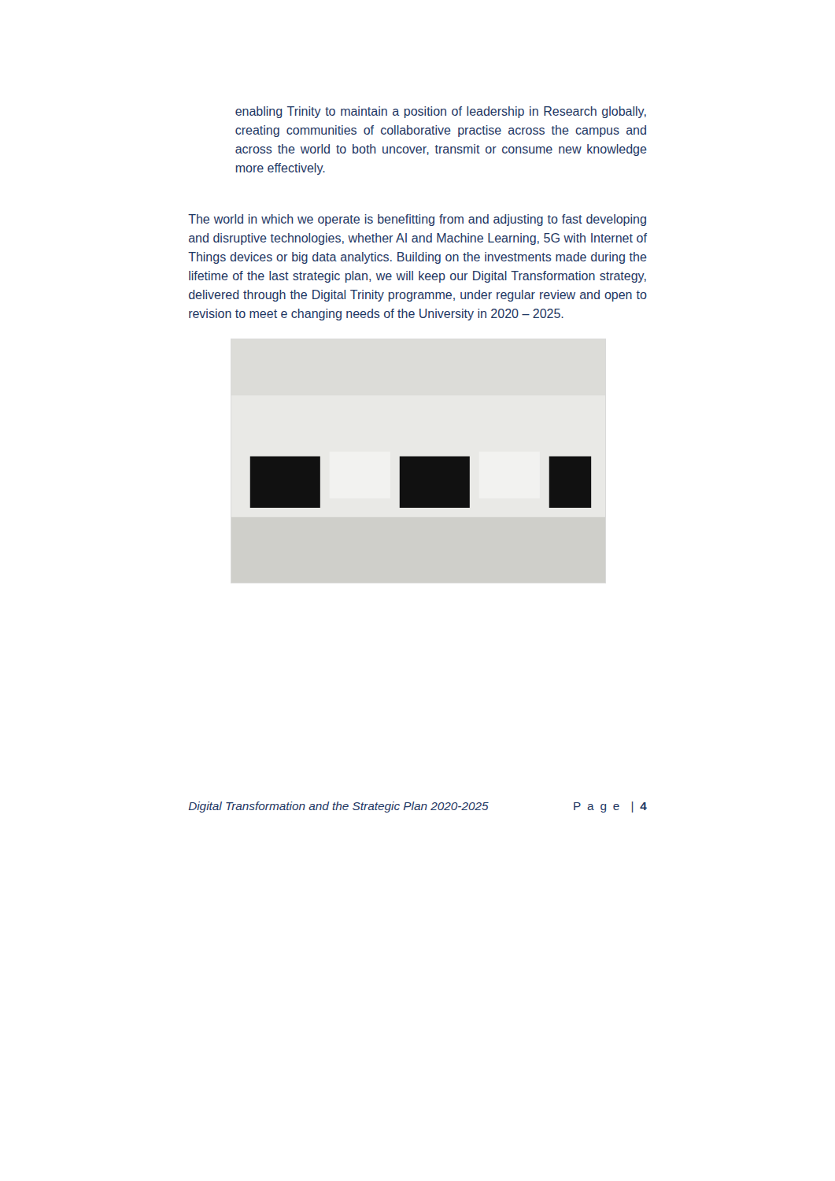enabling Trinity to maintain a position of leadership in Research globally, creating communities of collaborative practise across the campus and across the world to both uncover, transmit or consume new knowledge more effectively.
The world in which we operate is benefitting from and adjusting to fast developing and disruptive technologies, whether AI and Machine Learning, 5G with Internet of Things devices or big data analytics. Building on the investments made during the lifetime of the last strategic plan, we will keep our Digital Transformation strategy, delivered through the Digital Trinity programme, under regular review and open to revision to meet e changing needs of the University in 2020 – 2025.
Digital Transformation and the Strategic Plan 2020-2025 P a g e | 4